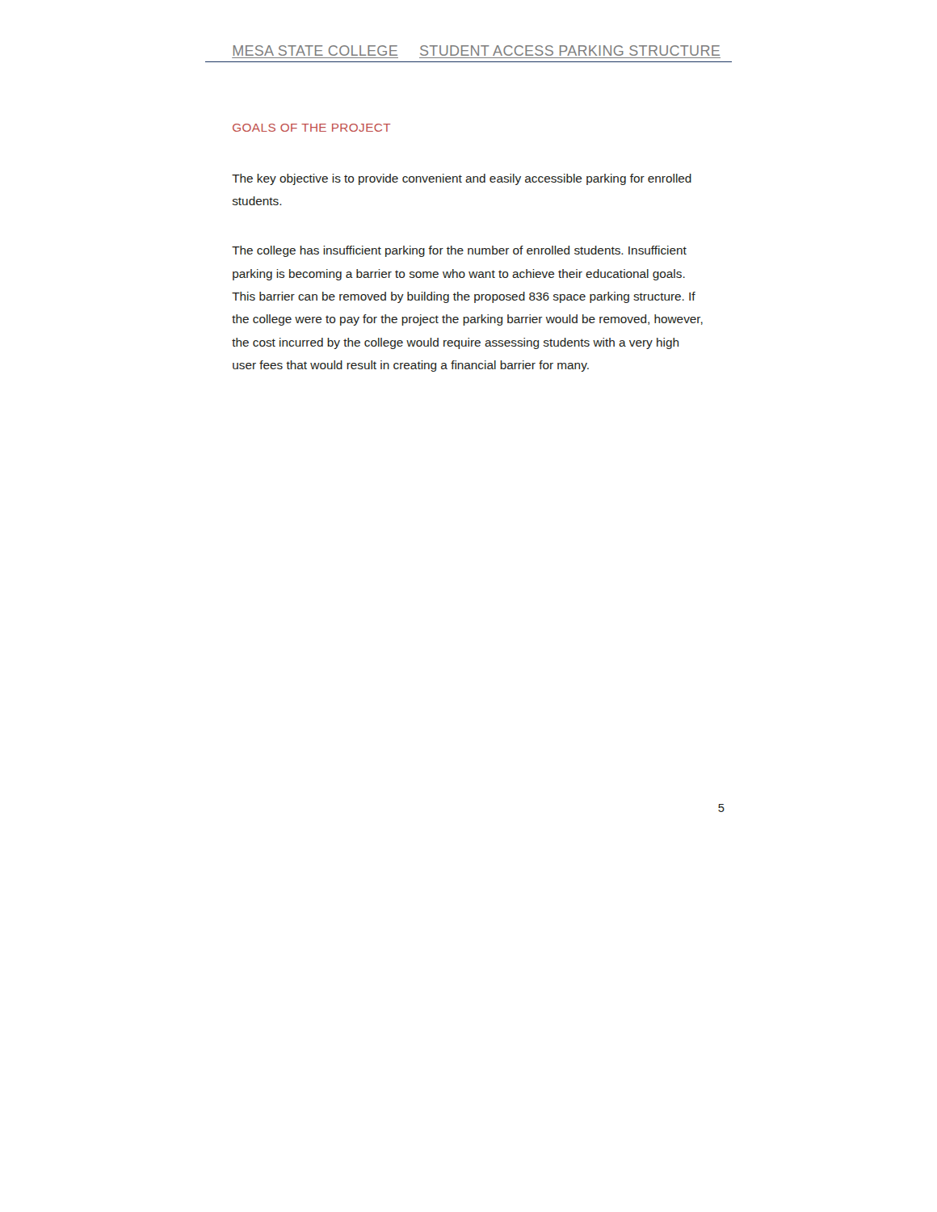MESA STATE COLLEGE STUDENT ACCESS PARKING STRUCTURE
GOALS OF THE PROJECT
The key objective is to provide convenient and easily accessible parking for enrolled students.
The college has insufficient parking for the number of enrolled students. Insufficient parking is becoming a barrier to some who want to achieve their educational goals. This barrier can be removed by building the proposed 836 space parking structure. If the college were to pay for the project the parking barrier would be removed, however, the cost incurred by the college would require assessing students with a very high user fees that would result in creating a financial barrier for many.
5